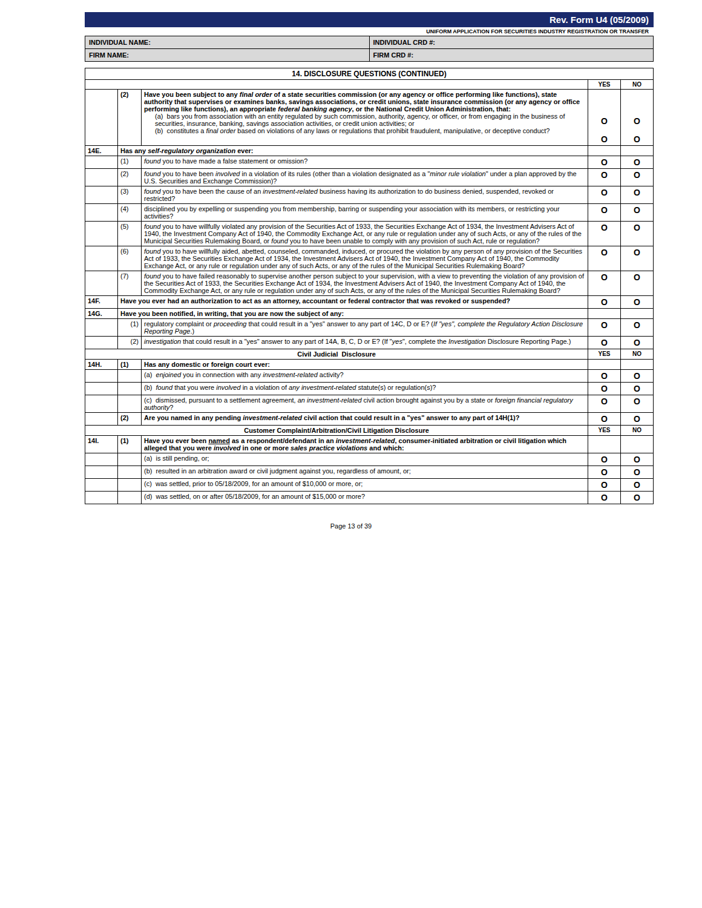Rev. Form U4 (05/2009)
UNIFORM APPLICATION FOR SECURITIES INDUSTRY REGISTRATION OR TRANSFER
| INDIVIDUAL NAME: | INDIVIDUAL CRD #: |
| FIRM NAME: | FIRM CRD #: |
| 14. DISCLOSURE QUESTIONS (CONTINUED) |
| | YES | NO |
| | (2) | Have you been subject to any final order of a state securities commission (or any agency or office performing like functions), state authority that supervises or examines banks, savings associations, or credit unions, state insurance commission (or any agency or office performing like functions), an appropriate federal banking agency , or the National Credit Union Administration, that: (a) bars you from association with an entity regulated by such commission, authority, agency, or officer, or from engaging in the business of securities, insurance, banking, savings association activities, or credit union activities; or (b) constitutes a final order based on violations of any laws or regulations that prohibit fraudulent, manipulative, or deceptive conduct? | O O | O O |
| 14E. | Has any self-regulatory organization ever: | | |
| | (1) | found you to have made a false statement or omission? | O | O |
| | (2) | found you to have been involved in a violation of its rules (other than a violation designated as a " minor rule violation " under a plan approved by the U.S. Securities and Exchange Commission)? | O | O |
| | (3) | found you to have been the cause of an investment-related business having its authorization to do business denied, suspended, revoked or restricted? | O | O |
| | (4) | disciplined you by expelling or suspending you from membership, barring or suspending your association with its members, or restricting your activities? | O | O |
| | (5) | found you to have willfully violated any provision of the Securities Act of 1933, the Securities Exchange Act of 1934, the Investment Advisers Act of 1940, the Investment Company Act of 1940, the Commodity Exchange Act, or any rule or regulation under any of such Acts, or any of the rules of the Municipal Securities Rulemaking Board, or found you to have been unable to comply with any provision of such Act, rule or regulation? | O | O |
| | (6) | found you to have willfully aided, abetted, counseled, commanded, induced, or procured the violation by any person of any provision of the Securities Act of 1933, the Securities Exchange Act of 1934, the Investment Advisers Act of 1940, the Investment Company Act of 1940, the Commodity Exchange Act, or any rule or regulation under any of such Acts, or any of the rules of the Municipal Securities Rulemaking Board? | O | O |
| | (7) | found you to have failed reasonably to supervise another person subject to your supervision, with a view to preventing the violation of any provision of the Securities Act of 1933, the Securities Exchange Act of 1934, the Investment Advisers Act of 1940, the Investment Company Act of 1940, the Commodity Exchange Act, or any rule or regulation under any of such Acts, or any of the rules of the Municipal Securities Rulemaking Board? | O | O |
| 14F. | Have you ever had an authorization to act as an attorney, accountant or federal contractor that was revoked or suspended? | O | O |
| 14G. | Have you been notified, in writing, that you are now the subject of any: | | |
| | (1) | regulatory complaint or proceeding that could result in a "yes" answer to any part of 14C, D or E? ( If "yes", complete the Regulatory Action Disclosure Reporting Page .) | O | O |
| | (2) | investigation that could result in a "yes" answer to any part of 14A, B, C, D or E? (If " yes ", complete the Investigation Disclosure Reporting Page.) | O | O |
| Civil Judicial Disclosure | YES | NO |
| 14H. | (1) | Has any domestic or foreign court ever: | | |
| | | (a) enjoined you in connection with any investment-related activity? | O | O |
| | | (b) found that you were involved in a violation of any investment-related statute(s) or regulation(s)? | O | O |
| | | (c) dismissed, pursuant to a settlement agreement, an investment-related civil action brought against you by a state or foreign financial regulatory authority ? | O | O |
| | (2) | Are you named in any pending investment-related civil action that could result in a "yes" answer to any part of 14H(1)? | O | O |
| Customer Complaint/Arbitration/Civil Litigation Disclosure | YES | NO |
| 14I. | (1) | Have you ever been named as a respondent/defendant in an investment-related , consumer-initiated arbitration or civil litigation which alleged that you were involved in one or more sales practice violations and which: | | |
| | | (a) is still pending, or; | O | O |
| | | (b) resulted in an arbitration award or civil judgment against you, regardless of amount, or; | O | O |
| | | (c) was settled, prior to 05/18/2009, for an amount of $10,000 or more, or; | O | O |
| | | (d) was settled, on or after 05/18/2009, for an amount of $15,000 or more? | O | O |
Page 13 of 39